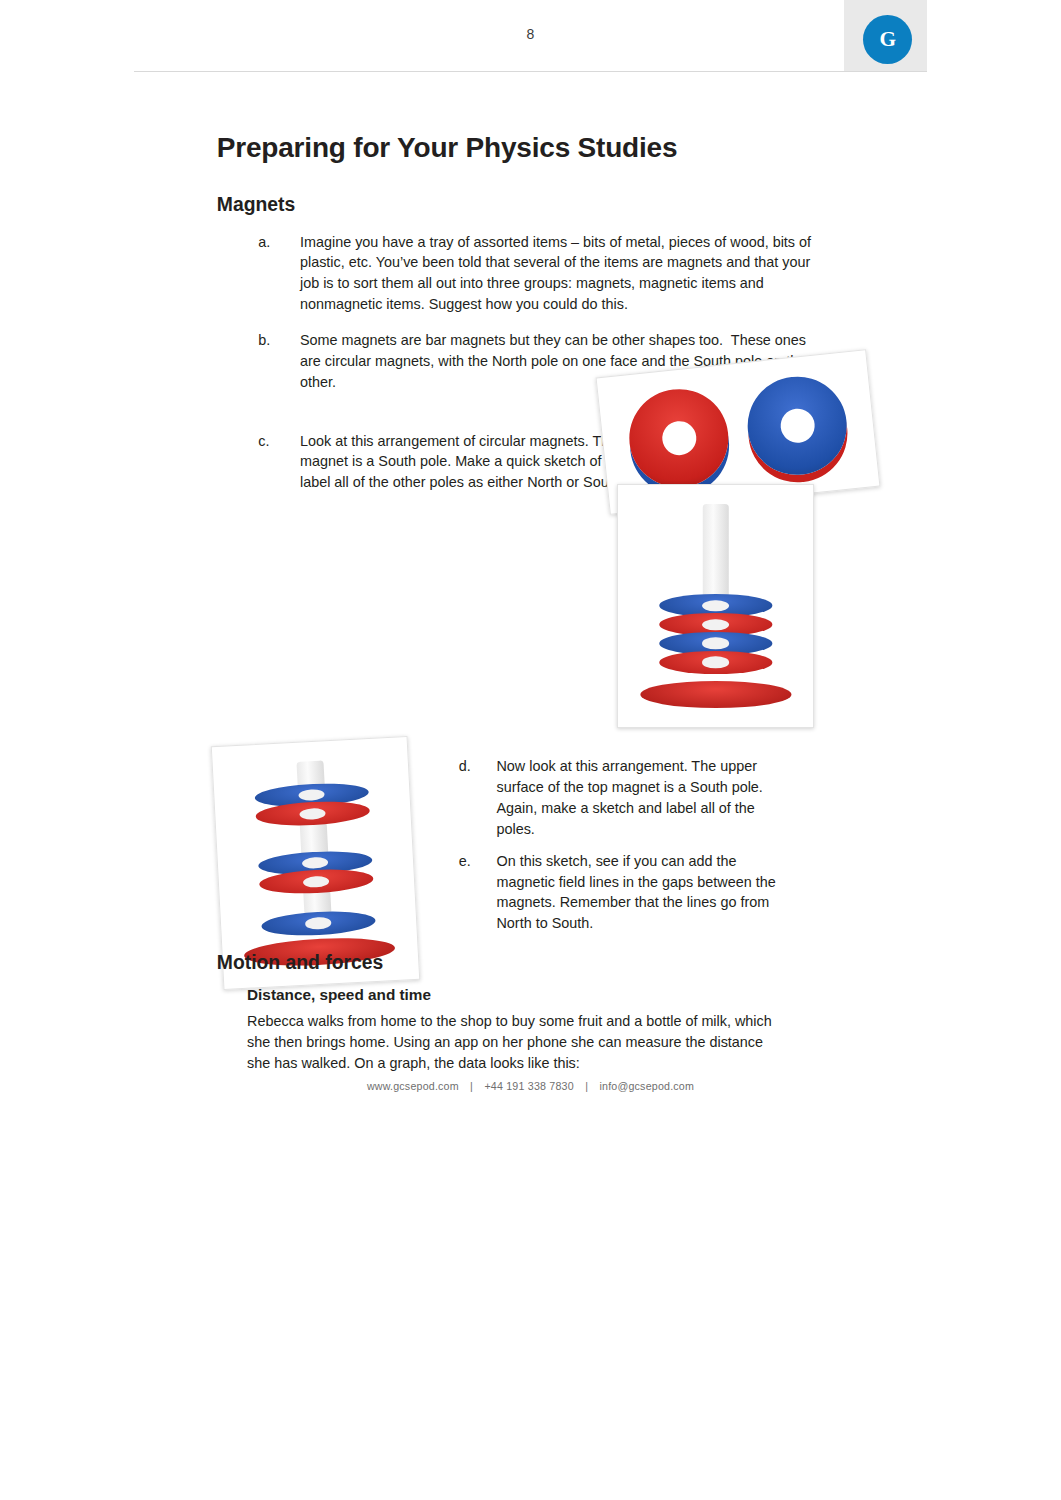8
G
Preparing for Your Physics Studies
Magnets
a. Imagine you have a tray of assorted items – bits of metal, pieces of wood, bits of plastic, etc. You’ve been told that several of the items are magnets and that your job is to sort them all out into three groups: magnets, magnetic items and nonmagnetic items. Suggest how you could do this.
b. Some magnets are bar magnets but they can be other shapes too. These ones are circular magnets, with the North pole on one face and the South pole on the other.
c. Look at this arrangement of circular magnets. The upper surface of the top magnet is a South pole. Make a quick sketch of the set up and see if you can label all of the other poles as either North or South.
d. Now look at this arrangement. The upper surface of the top magnet is a South pole. Again, make a sketch and label all of the poles.
e. On this sketch, see if you can add the magnetic field lines in the gaps between the magnets. Remember that the lines go from North to South.
Motion and forces
Distance, speed and time
Rebecca walks from home to the shop to buy some fruit and a bottle of milk, which she then brings home. Using an app on her phone she can measure the distance she has walked. On a graph, the data looks like this:
www.gcsepod.com|+44 191 338 7830|info@gcsepod.com